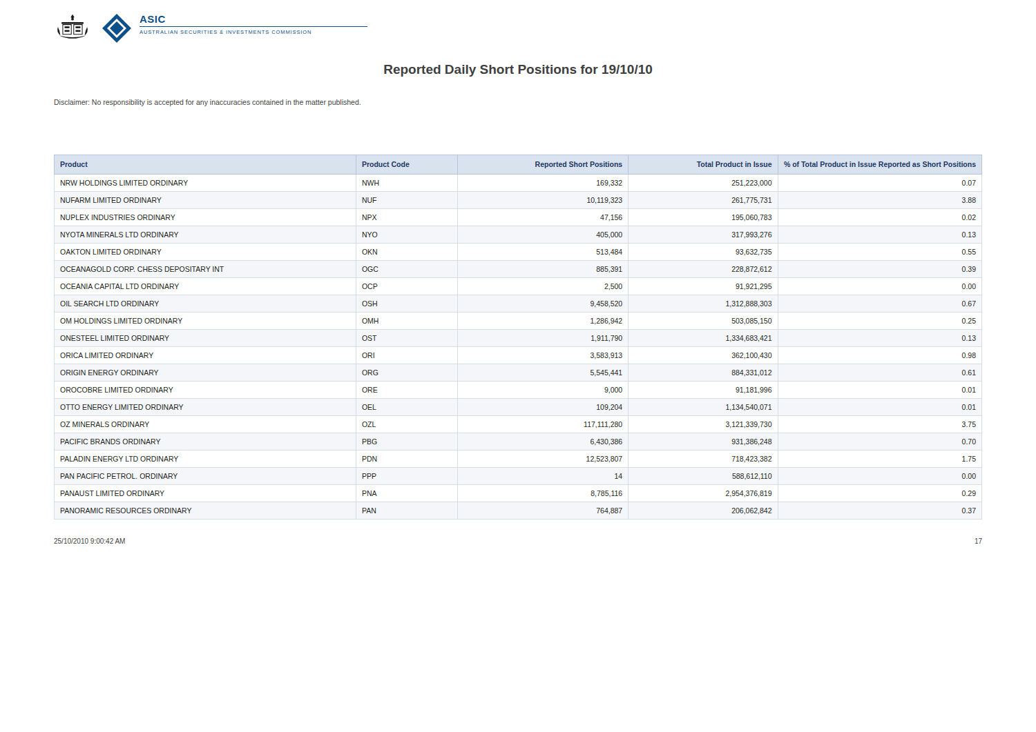ASIC
Australian Securities & Investments Commission
Reported Daily Short Positions for 19/10/10
Disclaimer: No responsibility is accepted for any inaccuracies contained in the matter published.
| Product | Product Code | Reported Short Positions | Total Product in Issue | % of Total Product in Issue Reported as Short Positions |
| --- | --- | --- | --- | --- |
| NRW HOLDINGS LIMITED ORDINARY | NWH | 169,332 | 251,223,000 | 0.07 |
| NUFARM LIMITED ORDINARY | NUF | 10,119,323 | 261,775,731 | 3.88 |
| NUPLEX INDUSTRIES ORDINARY | NPX | 47,156 | 195,060,783 | 0.02 |
| NYOTA MINERALS LTD ORDINARY | NYO | 405,000 | 317,993,276 | 0.13 |
| OAKTON LIMITED ORDINARY | OKN | 513,484 | 93,632,735 | 0.55 |
| OCEANAGOLD CORP. CHESS DEPOSITARY INT | OGC | 885,391 | 228,872,612 | 0.39 |
| OCEANIA CAPITAL LTD ORDINARY | OCP | 2,500 | 91,921,295 | 0.00 |
| OIL SEARCH LTD ORDINARY | OSH | 9,458,520 | 1,312,888,303 | 0.67 |
| OM HOLDINGS LIMITED ORDINARY | OMH | 1,286,942 | 503,085,150 | 0.25 |
| ONESTEEL LIMITED ORDINARY | OST | 1,911,790 | 1,334,683,421 | 0.13 |
| ORICA LIMITED ORDINARY | ORI | 3,583,913 | 362,100,430 | 0.98 |
| ORIGIN ENERGY ORDINARY | ORG | 5,545,441 | 884,331,012 | 0.61 |
| OROCOBRE LIMITED ORDINARY | ORE | 9,000 | 91,181,996 | 0.01 |
| OTTO ENERGY LIMITED ORDINARY | OEL | 109,204 | 1,134,540,071 | 0.01 |
| OZ MINERALS ORDINARY | OZL | 117,111,280 | 3,121,339,730 | 3.75 |
| PACIFIC BRANDS ORDINARY | PBG | 6,430,386 | 931,386,248 | 0.70 |
| PALADIN ENERGY LTD ORDINARY | PDN | 12,523,807 | 718,423,382 | 1.75 |
| PAN PACIFIC PETROL. ORDINARY | PPP | 14 | 588,612,110 | 0.00 |
| PANAUST LIMITED ORDINARY | PNA | 8,785,116 | 2,954,376,819 | 0.29 |
| PANORAMIC RESOURCES ORDINARY | PAN | 764,887 | 206,062,842 | 0.37 |
25/10/2010 9:00:42 AM 17